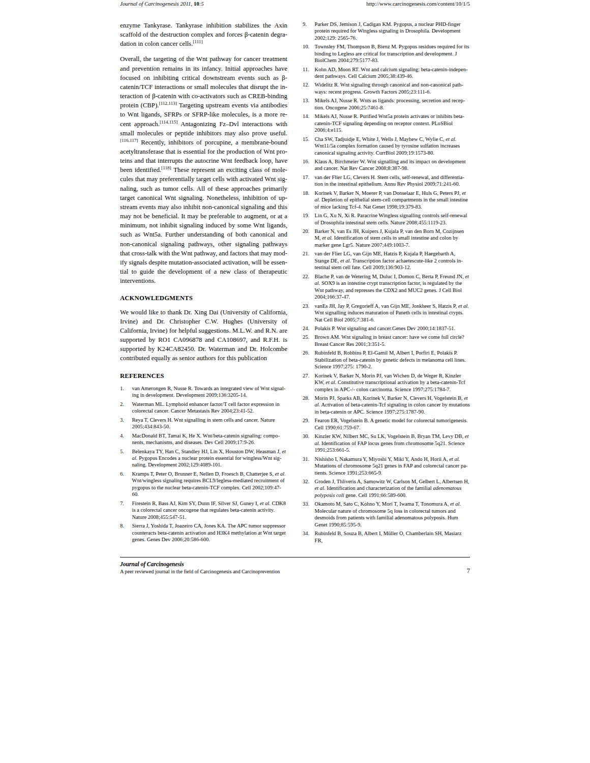Journal of Carcinogenesis 2011, 10:5
http://www.carcinogenesis.com/content/10/1/5
enzyme Tankyrase. Tankyrase inhibition stabilizes the Axin scaffold of the destruction complex and forces β-catenin degradation in colon cancer cells.[111]
Overall, the targeting of the Wnt pathway for cancer treatment and prevention remains in its infancy. Initial approaches have focused on inhibiting critical downstream events such as β-catenin/TCF interactions or small molecules that disrupt the interaction of β-catenin with co-activators such as CREB-binding protein (CBP).[112,113] Targeting upstream events via antibodies to Wnt ligands, SFRPs or SFRP-like molecules, is a more recent approach.[114,115] Antagonizing Fz–Dvl interactions with small molecules or peptide inhibitors may also prove useful.[116,117] Recently, inhibitors of porcupine, a membrane-bound acetyltransferase that is essential for the production of Wnt proteins and that interrupts the autocrine Wnt feedback loop, have been identified.[118] These represent an exciting class of molecules that may preferentially target cells with activated Wnt signaling, such as tumor cells. All of these approaches primarily target canonical Wnt signaling. Nonetheless, inhibition of upstream events may also inhibit non-canonical signaling and this may not be beneficial. It may be preferable to augment, or at a minimum, not inhibit signaling induced by some Wnt ligands, such as Wnt5a. Further understanding of both canonical and non-canonical signaling pathways, other signaling pathways that cross-talk with the Wnt pathway, and factors that may modify signals despite mutation-associated activation, will be essential to guide the development of a new class of therapeutic interventions.
ACKNOWLEDGMENTS
We would like to thank Dr. Xing Dai (University of California, Irvine) and Dr. Christopher C.W. Hughes (University of California, Irvine) for helpful suggestions. M.L.W. and R.N. are supported by RO1 CA096878 and CA108697, and R.F.H. is supported by K24CA82450. Dr. Waterman and Dr. Holcombe contributed equally as senior authors for this publication
REFERENCES
1. van Amerongen R, Nusse R. Towards an integrated view of Wnt signaling in development. Development 2009;136:3205-14.
2. Waterman ML. Lymphoid enhancer factor/T cell factor expression in colorectal cancer. Cancer Metastasis Rev 2004;23:41-52.
3. Reya T, Clevers H. Wnt signalling in stem cells and cancer. Nature 2005;434:843-50.
4. MacDonald BT, Tamai K, He X. Wnt/beta-catenin signaling: components, mechanisms, and diseases. Dev Cell 2009;17:9-26.
5. Belenkaya TY, Han C, Standley HJ, Lin X, Houston DW, Heasman J, et al. Pygopus Encodes a nuclear protein essential for wingless/Wnt signaling. Development 2002;129:4089-101.
6. Kramps T, Peter O, Brunner E, Nellen D, Froesch B, Chatterjee S, et al. Wnt/wingless signaling requires BCL9/legless-mediated recruitment of pygopus to the nuclear beta-catenin-TCF complex. Cell 2002;109:47-60.
7. Firestein R, Bass AJ, Kim SY, Dunn IF, Silver SJ, Guney I, et al. CDK8 is a colorectal cancer oncogene that regulates beta-catenin activity. Nature 2008;455:547-51.
8. Sierra J, Yoshida T, Joazeiro CA, Jones KA. The APC tumor suppressor counteracts beta-catenin activation and H3K4 methylation at Wnt target genes. Genes Dev 2006;20:586-600.
9. Parker DS, Jemison J, Cadigan KM. Pygopus, a nuclear PHD-finger protein required for Wingless signaling in Drosophila. Development 2002;129: 2565-76.
10. Townsley FM, Thompson B, Bienz M. Pygopus residues required for its binding to Legless are critical for transcription and development. J BiolChem 2004;279:5177-83.
11. Kohn AD, Moon RT. Wnt and calcium signaling: beta-catenin-independent pathways. Cell Calcium 2005;38:439-46.
12. Widelitz R. Wnt signaling through canonical and non-canonical pathways: recent progress. Growth Factors 2005;23:111-6.
13. Mikels AJ, Nusse R. Wnts as ligands: processing, secretion and reception. Oncogene 2006;25:7461-8.
14. Mikels AJ, Nusse R. Purified Wnt5a protein activates or inhibits beta-catenin-TCF signaling depending on receptor context. PLoSBiol 2006;4:e115.
15. Cha SW, Tadjuidje E, White J, Wells J, Mayhew C, Wylie C, et al. Wnt11/5a complex formation caused by tyrosine sulfation increases canonical signaling activity. CurrBiol 2009;19:1573-80.
16. Klaus A, Birchmeier W. Wnt signalling and its impact on development and cancer. Nat Rev Cancer 2008;8:387-98.
17. van der Flier LG, Clevers H. Stem cells, self-renewal, and differentiation in the intestinal epithelium. Annu Rev Physiol 2009;71:241-60.
18. Korinek V, Barker N, Moerer P, van Donselaar E, Huls G, Peters PJ, et al. Depletion of epithelial stem-cell compartments in the small intestine of mice lacking Tcf-4. Nat Genet 1998;19:379-83.
19. Lin G, Xu N, Xi R. Paracrine Wingless signalling controls self-renewal of Drosophila intestinal stem cells. Nature 2008;455:1119-23.
20. Barker N, van Es JH, Kuipers J, Kujala P, van den Born M, Cozijnsen M, et al. Identification of stem cells in small intestine and colon by marker gene Lgr5. Nature 2007;449:1003-7.
21. van der Flier LG, van Gijn ME, Hatzis P, Kujala P, Haegebarth A, Stange DE, et al. Transcription factor achaetescute-like 2 controls intestinal stem cell fate. Cell 2009;136:903-12.
22. Blache P, van de Wetering M, Duluc I, Domon C, Berta P, Freund JN, et al. SOX9 is an intestine crypt transcription factor, is regulated by the Wnt pathway, and represses the CDX2 and MUC2 genes. J Cell Biol 2004;166:37-47.
23. vanEs JH, Jay P, Gregorieff A, van Gijn ME, Jonkheer S, Hatzis P, et al. Wnt signalling induces maturation of Paneth cells in intestinal crypts. Nat Cell Biol 2005;7:381-6.
24. Polakis P. Wnt signaling and cancer.Genes Dev 2000;14:1837-51.
25. Brown AM. Wnt signaling in breast cancer: have we come full circle? Breast Cancer Res 2001;3:351-5.
26. Rubinfeld B, Robbins P, El-Gamil M, Albert I, Porfiri E, Polakis P. Stabilization of beta-catenin by genetic defects in melanoma cell lines. Science 1997;275: 1790-2.
27. Korinek V, Barker N, Morin PJ, van Wichen D, de Weger R, Kinzler KW, et al. Constitutive transcriptional activation by a beta-catenin-Tcf complex in APC-/- colon carcinoma. Science 1997;275:1784-7.
28. Morin PJ, Sparks AB, Korinek V, Barker N, Clevers H, Vogelstein B, et al. Activation of beta-catenin-Tcf signaling in colon cancer by mutations in beta-catenin or APC. Science 1997;275:1787-90.
29. Fearon ER, Vogelstein B. A genetic model for colorectal tumorigenesis. Cell 1990;61:759-67.
30. Kinzler KW, Nilbert MC, Su LK, Vogelstein B, Bryan TM, Levy DB, et al. Identification of FAP locus genes from chromosome 5q21. Science 1991;253:661-5.
31. Nishisho I, Nakamura Y, Miyoshi Y, Miki Y, Ando H, Horii A, et al. Mutations of chromosome 5q21 genes in FAP and colorectal cancer patients. Science 1991;253:665-9.
32. Groden J, Thliveris A, Samowitz W, Carlson M, Gelbert L, Albertsen H, et al. Identification and characterization of the familial adenomatous polyposis coli gene. Cell 1991;66:589-600.
33. Okamoto M, Sato C, Kohno Y, Mori T, Iwama T, Tonomura A, et al. Molecular nature of chromosome 5q loss in colorectal tumors and desmoids from patients with familial adenomatous polyposis. Hum Genet 1990;85:595-9.
34. Rubinfeld B, Souza B, Albert I, Müller O, Chamberlain SH, Masiarz FR,
Journal of Carcinogenesis
A peer reviewed journal in the field of Carcinogenesis and Carcinoprevention
7